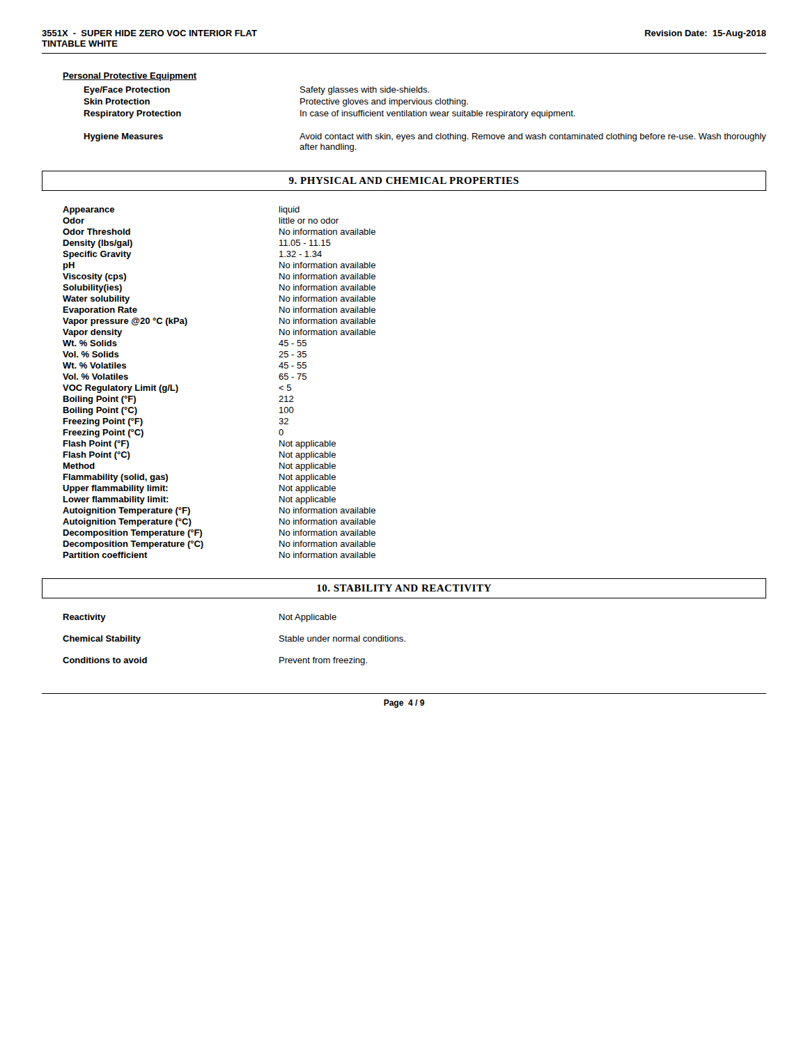3551X - SUPER HIDE ZERO VOC INTERIOR FLAT
TINTABLE WHITE
Revision Date: 15-Aug-2018
Personal Protective Equipment
| Eye/Face Protection | Safety glasses with side-shields. |
| Skin Protection | Protective gloves and impervious clothing. |
| Respiratory Protection | In case of insufficient ventilation wear suitable respiratory equipment. |
| Hygiene Measures | Avoid contact with skin, eyes and clothing. Remove and wash contaminated clothing before re-use. Wash thoroughly after handling. |
9. PHYSICAL AND CHEMICAL PROPERTIES
| Appearance | liquid |
| Odor | little or no odor |
| Odor Threshold | No information available |
| Density (lbs/gal) | 11.05 - 11.15 |
| Specific Gravity | 1.32 - 1.34 |
| pH | No information available |
| Viscosity (cps) | No information available |
| Solubility(ies) | No information available |
| Water solubility | No information available |
| Evaporation Rate | No information available |
| Vapor pressure @20 °C (kPa) | No information available |
| Vapor density | No information available |
| Wt. % Solids | 45 - 55 |
| Vol. % Solids | 25 - 35 |
| Wt. % Volatiles | 45 - 55 |
| Vol. % Volatiles | 65 - 75 |
| VOC Regulatory Limit (g/L) | < 5 |
| Boiling Point (°F) | 212 |
| Boiling Point (°C) | 100 |
| Freezing Point (°F) | 32 |
| Freezing Point (°C) | 0 |
| Flash Point (°F) | Not applicable |
| Flash Point (°C) | Not applicable |
| Method | Not applicable |
| Flammability (solid, gas) | Not applicable |
| Upper flammability limit: | Not applicable |
| Lower flammability limit: | Not applicable |
| Autoignition Temperature (°F) | No information available |
| Autoignition Temperature (°C) | No information available |
| Decomposition Temperature (°F) | No information available |
| Decomposition Temperature (°C) | No information available |
| Partition coefficient | No information available |
10. STABILITY AND REACTIVITY
| Reactivity | Not Applicable |
| Chemical Stability | Stable under normal conditions. |
| Conditions to avoid | Prevent from freezing. |
Page 4 / 9